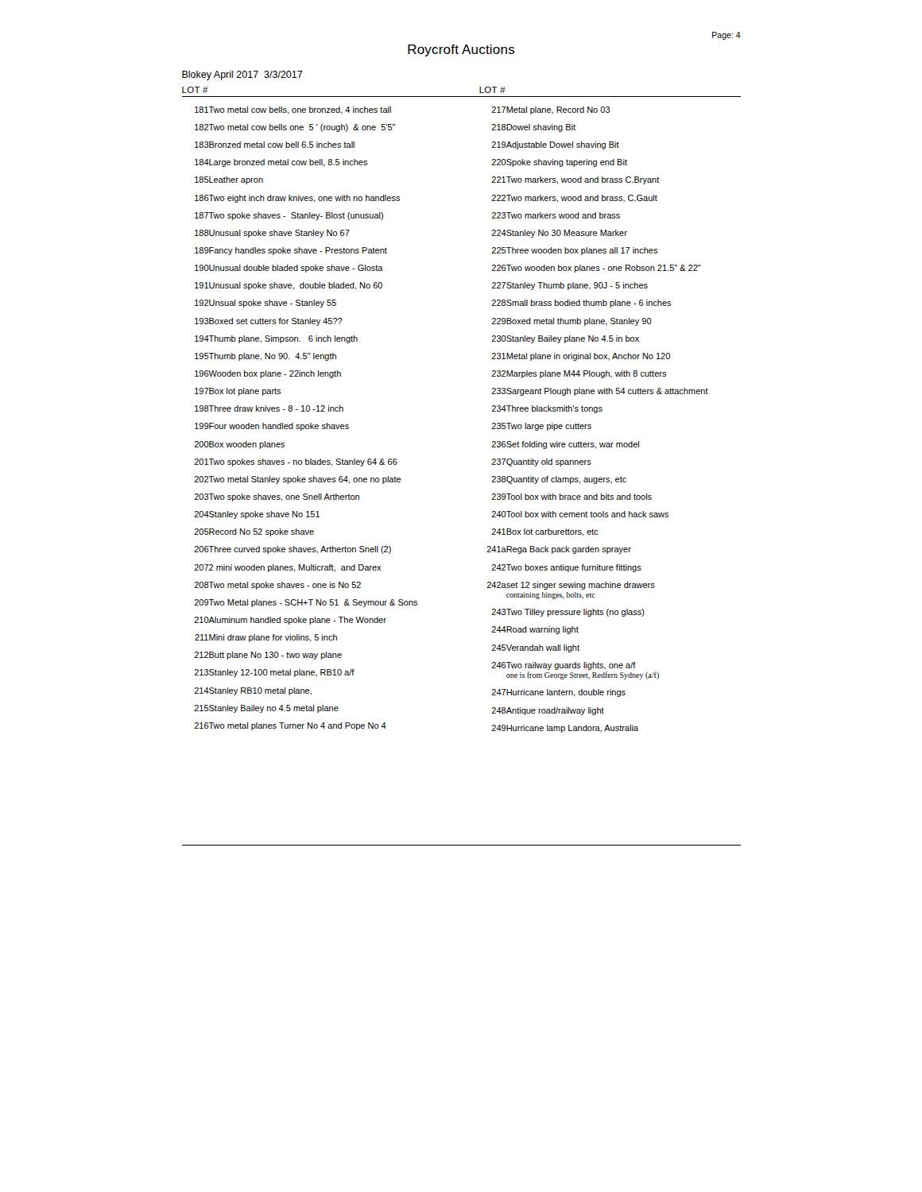Page: 4
Roycroft Auctions
Blokey April 2017 3/3/2017
LOT #
LOT #
| 181 | Two metal cow bells, one bronzed, 4 inches tall |
| 182 | Two metal cow bells one 5 ' (rough) & one 5'5" |
| 183 | Bronzed metal cow bell 6.5 inches tall |
| 184 | Large bronzed metal cow bell, 8.5 inches |
| 185 | Leather apron |
| 186 | Two eight inch draw knives, one with no handless |
| 187 | Two spoke shaves - Stanley- Blost (unusual) |
| 188 | Unusual spoke shave Stanley No 67 |
| 189 | Fancy handles spoke shave - Prestons Patent |
| 190 | Unusual double bladed spoke shave - Glosta |
| 191 | Unusual spoke shave, double bladed, No 60 |
| 192 | Unsual spoke shave - Stanley 55 |
| 193 | Boxed set cutters for Stanley 45?? |
| 194 | Thumb plane, Simpson. 6 inch length |
| 195 | Thumb plane, No 90. 4.5" length |
| 196 | Wooden box plane - 22inch length |
| 197 | Box lot plane parts |
| 198 | Three draw knives - 8 - 10 -12 inch |
| 199 | Four wooden handled spoke shaves |
| 200 | Box wooden planes |
| 201 | Two spokes shaves - no blades, Stanley 64 & 66 |
| 202 | Two metal Stanley spoke shaves 64, one no plate |
| 203 | Two spoke shaves, one Snell Artherton |
| 204 | Stanley spoke shave No 151 |
| 205 | Record No 52 spoke shave |
| 206 | Three curved spoke shaves, Artherton Snell (2) |
| 207 | 2 mini wooden planes, Multicraft, and Darex |
| 208 | Two metal spoke shaves - one is No 52 |
| 209 | Two Metal planes - SCH+T No 51 & Seymour & Sons |
| 210 | Aluminum handled spoke plane - The Wonder |
| 211 | Mini draw plane for violins, 5 inch |
| 212 | Butt plane No 130 - two way plane |
| 213 | Stanley 12-100 metal plane, RB10 a/f |
| 214 | Stanley RB10 metal plane, |
| 215 | Stanley Bailey no 4.5 metal plane |
| 216 | Two metal planes Turner No 4 and Pope No 4 |
| 217 | Metal plane, Record No 03 |
| 218 | Dowel shaving Bit |
| 219 | Adjustable Dowel shaving Bit |
| 220 | Spoke shaving tapering end Bit |
| 221 | Two markers, wood and brass C.Bryant |
| 222 | Two markers, wood and brass, C.Gault |
| 223 | Two markers wood and brass |
| 224 | Stanley No 30 Measure Marker |
| 225 | Three wooden box planes all 17 inches |
| 226 | Two wooden box planes - one Robson 21.5" & 22" |
| 227 | Stanley Thumb plane, 90J - 5 inches |
| 228 | Small brass bodied thumb plane - 6 inches |
| 229 | Boxed metal thumb plane, Stanley 90 |
| 230 | Stanley Bailey plane No 4.5 in box |
| 231 | Metal plane in original box, Anchor No 120 |
| 232 | Marples plane M44 Plough, with 8 cutters |
| 233 | Sargeant Plough plane with 54 cutters & attachment |
| 234 | Three blacksmith's tongs |
| 235 | Two large pipe cutters |
| 236 | Set folding wire cutters, war model |
| 237 | Quantity old spanners |
| 238 | Quantity of clamps, augers, etc |
| 239 | Tool box with brace and bits and tools |
| 240 | Tool box with cement tools and hack saws |
| 241 | Box lot carburettors, etc |
| 241a | Rega Back pack garden sprayer |
| 242 | Two boxes antique furniture fittings |
| 242a | set 12 singer sewing machine drawers containing hinges, bolts, etc |
| 243 | Two Tilley pressure lights (no glass) |
| 244 | Road warning light |
| 245 | Verandah wall light |
| 246 | Two railway guards lights, one a/f one is from George Street, Redfern Sydney (a/f) |
| 247 | Hurricane lantern, double rings |
| 248 | Antique road/railway light |
| 249 | Hurricane lamp Landora, Australia |